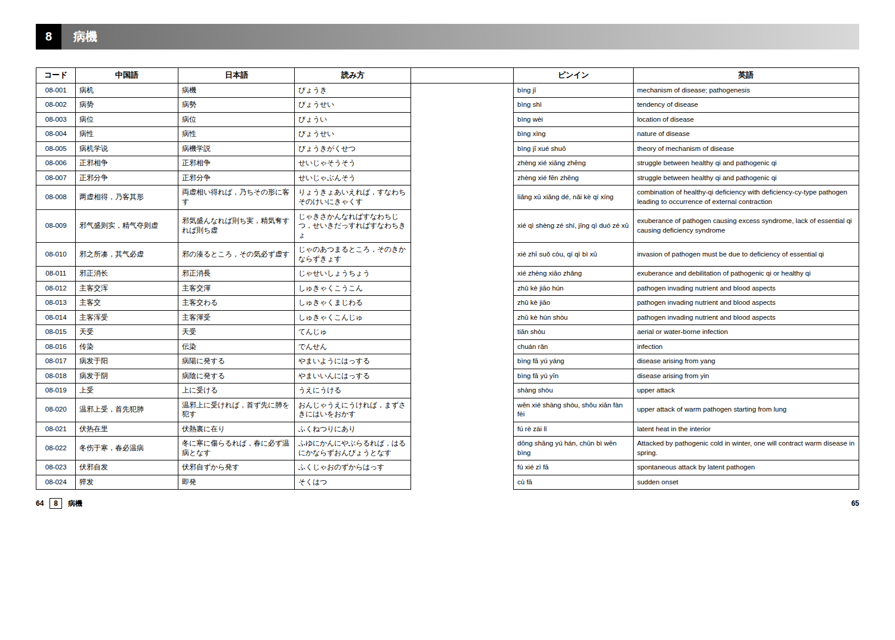8
病機
| コード | 中国語 | 日本語 | 読み方 | | ピンイン | 英語 |
| --- | --- | --- | --- | --- | --- | --- |
| 08-001 | 病机 | 病機 | びょうき | | bìng jī | mechanism of disease; pathogenesis |
| 08-002 | 病势 | 病勢 | びょうせい | | bìng shì | tendency of disease |
| 08-003 | 病位 | 病位 | びょうい | | bìng wèi | location of disease |
| 08-004 | 病性 | 病性 | びょうせい | | bìng xìng | nature of disease |
| 08-005 | 病机学说 | 病機学説 | びょうきがくせつ | | bìng jī xué shuō | theory of mechanism of disease |
| 08-006 | 正邪相争 | 正邪相争 | せいじゃそうそう | | zhèng xié xiāng zhēng | struggle between healthy qi and pathogenic qi |
| 08-007 | 正邪分争 | 正邪分争 | せいじゃぶんそう | | zhèng xié fēn zhēng | struggle between healthy qi and pathogenic qi |
| 08-008 | 两虚相得，乃客其形 | 両虚相い得れば，乃ちその形に客す | りょうきょあいえれば，すなわちそのけいにきゃくす | | liǎng xū xiāng dé, nǎi kè qí xíng | combination of healthy-qi deficiency with deficiency-cy-type pathogen leading to occurrence of external contraction |
| 08-009 | 邪气盛则实，精气夺则虚 | 邪気盛んなれば則ち実，精気奪すれば則ち虚 | じゃきさかんなればすなわちじつ，せいきだっすればすなわちきょ | | xié qì shèng zé shí, jīng qì duó zé xū | exuberance of pathogen causing excess syndrome, lack of essential qi causing deficiency syndrome |
| 08-010 | 邪之所凑，其气必虚 | 邪の湊るところ，その気必ず虚す | じゃのあつまるところ，そのきかならずきょす | | xié zhī suǒ còu, qí qì bì xū | invasion of pathogen must be due to deficiency of essential qi |
| 08-011 | 邪正消长 | 邪正消長 | じゃせいしょうちょう | | xié zhèng xiāo zhǎng | exuberance and debilitation of pathogenic qi or healthy qi |
| 08-012 | 主客交浑 | 主客交渾 | しゅきゃくこうこん | | zhǔ kè jiāo hún | pathogen invading nutrient and blood aspects |
| 08-013 | 主客交 | 主客交わる | しゅきゃくまじわる | | zhǔ kè jiāo | pathogen invading nutrient and blood aspects |
| 08-014 | 主客浑受 | 主客渾受 | しゅきゃくこんじゅ | | zhū kè hún shòu | pathogen invading nutrient and blood aspects |
| 08-015 | 天受 | 天受 | てんじゅ | | tiān shòu | aerial or water-borne infection |
| 08-016 | 传染 | 伝染 | でんせん | | chuán rǎn | infection |
| 08-017 | 病发于阳 | 病陽に発する | やまいようにはっする | | bìng fā yú yáng | disease arising from yang |
| 08-018 | 病发于阴 | 病陰に発する | やまいいんにはっする | | bìng fā yú yīn | disease arising from yin |
| 08-019 | 上受 | 上に受ける | うえにうける | | shàng shòu | upper attack |
| 08-020 | 温邪上受，首先犯肺 | 温邪上に受ければ，首ず先に肺を犯す | おんじゃうえにうければ，まずさきにはいをおかす | | wēn xié shàng shòu, shǒu xiān fàn fèi | upper attack of warm pathogen starting from lung |
| 08-021 | 伏热在里 | 伏熱裏に在り | ふくねつりにあり | | fú rè zài lǐ | latent heat in the interior |
| 08-022 | 冬伤于寒，春必温病 | 冬に寒に傷らるれば，春に必ず温病となす | ふゆにかんにやぶらるれば，はるにかならずおんびょうとなす | | dōng shāng yú hán, chūn bì wēn bìng | Attacked by pathogenic cold in winter, one will contract warm disease in spring. |
| 08-023 | 伏邪自发 | 伏邪自ずから発す | ふくじゃおのずからはっす | | fú xié zì fā | spontaneous attack by latent pathogen |
| 08-024 | 猝发 | 即発 | そくはつ | | cù fā | sudden onset |
64 8 病機
65